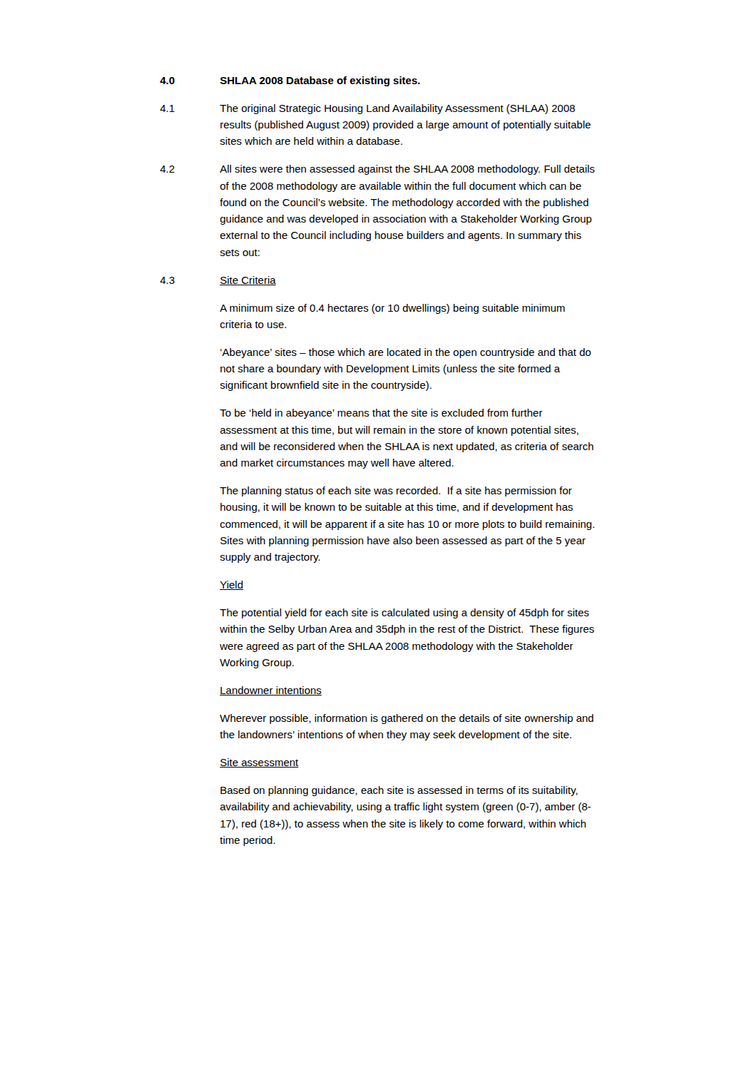4.0
SHLAA 2008 Database of existing sites.
4.1
The original Strategic Housing Land Availability Assessment (SHLAA) 2008 results (published August 2009) provided a large amount of potentially suitable sites which are held within a database.
4.2
All sites were then assessed against the SHLAA 2008 methodology. Full details of the 2008 methodology are available within the full document which can be found on the Council’s website. The methodology accorded with the published guidance and was developed in association with a Stakeholder Working Group external to the Council including house builders and agents. In summary this sets out:
4.3
Site Criteria
A minimum size of 0.4 hectares (or 10 dwellings) being suitable minimum criteria to use.
‘Abeyance’ sites – those which are located in the open countryside and that do not share a boundary with Development Limits (unless the site formed a significant brownfield site in the countryside).
To be ‘held in abeyance’ means that the site is excluded from further assessment at this time, but will remain in the store of known potential sites, and will be reconsidered when the SHLAA is next updated, as criteria of search and market circumstances may well have altered.
The planning status of each site was recorded. If a site has permission for housing, it will be known to be suitable at this time, and if development has commenced, it will be apparent if a site has 10 or more plots to build remaining. Sites with planning permission have also been assessed as part of the 5 year supply and trajectory.
Yield
The potential yield for each site is calculated using a density of 45dph for sites within the Selby Urban Area and 35dph in the rest of the District. These figures were agreed as part of the SHLAA 2008 methodology with the Stakeholder Working Group.
Landowner intentions
Wherever possible, information is gathered on the details of site ownership and the landowners’ intentions of when they may seek development of the site.
Site assessment
Based on planning guidance, each site is assessed in terms of its suitability, availability and achievability, using a traffic light system (green (0-7), amber (8-17), red (18+)), to assess when the site is likely to come forward, within which time period.